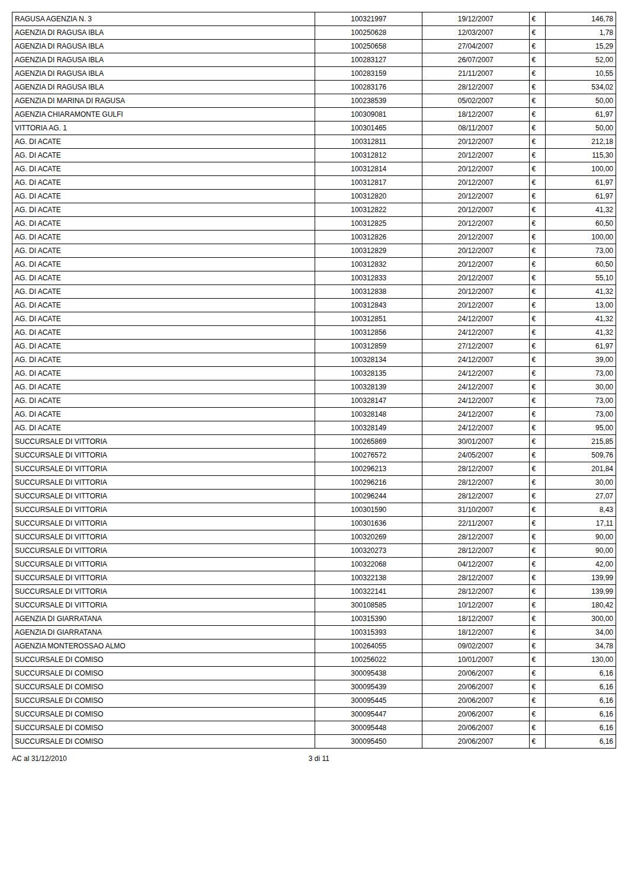| RAGUSA AGENZIA N. 3 | 100321997 | 19/12/2007 | € | 146,78 |
| AGENZIA DI RAGUSA IBLA | 100250628 | 12/03/2007 | € | 1,78 |
| AGENZIA DI RAGUSA IBLA | 100250658 | 27/04/2007 | € | 15,29 |
| AGENZIA DI RAGUSA IBLA | 100283127 | 26/07/2007 | € | 52,00 |
| AGENZIA DI RAGUSA IBLA | 100283159 | 21/11/2007 | € | 10,55 |
| AGENZIA DI RAGUSA IBLA | 100283176 | 28/12/2007 | € | 534,02 |
| AGENZIA DI MARINA DI RAGUSA | 100238539 | 05/02/2007 | € | 50,00 |
| AGENZIA CHIARAMONTE GULFI | 100309081 | 18/12/2007 | € | 61,97 |
| VITTORIA AG. 1 | 100301465 | 08/11/2007 | € | 50,00 |
| AG. DI ACATE | 100312811 | 20/12/2007 | € | 212,18 |
| AG. DI ACATE | 100312812 | 20/12/2007 | € | 115,30 |
| AG. DI ACATE | 100312814 | 20/12/2007 | € | 100,00 |
| AG. DI ACATE | 100312817 | 20/12/2007 | € | 61,97 |
| AG. DI ACATE | 100312820 | 20/12/2007 | € | 61,97 |
| AG. DI ACATE | 100312822 | 20/12/2007 | € | 41,32 |
| AG. DI ACATE | 100312825 | 20/12/2007 | € | 60,50 |
| AG. DI ACATE | 100312826 | 20/12/2007 | € | 100,00 |
| AG. DI ACATE | 100312829 | 20/12/2007 | € | 73,00 |
| AG. DI ACATE | 100312832 | 20/12/2007 | € | 60,50 |
| AG. DI ACATE | 100312833 | 20/12/2007 | € | 55,10 |
| AG. DI ACATE | 100312838 | 20/12/2007 | € | 41,32 |
| AG. DI ACATE | 100312843 | 20/12/2007 | € | 13,00 |
| AG. DI ACATE | 100312851 | 24/12/2007 | € | 41,32 |
| AG. DI ACATE | 100312856 | 24/12/2007 | € | 41,32 |
| AG. DI ACATE | 100312859 | 27/12/2007 | € | 61,97 |
| AG. DI ACATE | 100328134 | 24/12/2007 | € | 39,00 |
| AG. DI ACATE | 100328135 | 24/12/2007 | € | 73,00 |
| AG. DI ACATE | 100328139 | 24/12/2007 | € | 30,00 |
| AG. DI ACATE | 100328147 | 24/12/2007 | € | 73,00 |
| AG. DI ACATE | 100328148 | 24/12/2007 | € | 73,00 |
| AG. DI ACATE | 100328149 | 24/12/2007 | € | 95,00 |
| SUCCURSALE DI VITTORIA | 100265869 | 30/01/2007 | € | 215,85 |
| SUCCURSALE DI VITTORIA | 100276572 | 24/05/2007 | € | 509,76 |
| SUCCURSALE DI VITTORIA | 100296213 | 28/12/2007 | € | 201,84 |
| SUCCURSALE DI VITTORIA | 100296216 | 28/12/2007 | € | 30,00 |
| SUCCURSALE DI VITTORIA | 100296244 | 28/12/2007 | € | 27,07 |
| SUCCURSALE DI VITTORIA | 100301590 | 31/10/2007 | € | 8,43 |
| SUCCURSALE DI VITTORIA | 100301636 | 22/11/2007 | € | 17,11 |
| SUCCURSALE DI VITTORIA | 100320269 | 28/12/2007 | € | 90,00 |
| SUCCURSALE DI VITTORIA | 100320273 | 28/12/2007 | € | 90,00 |
| SUCCURSALE DI VITTORIA | 100322068 | 04/12/2007 | € | 42,00 |
| SUCCURSALE DI VITTORIA | 100322138 | 28/12/2007 | € | 139,99 |
| SUCCURSALE DI VITTORIA | 100322141 | 28/12/2007 | € | 139,99 |
| SUCCURSALE DI VITTORIA | 300108585 | 10/12/2007 | € | 180,42 |
| AGENZIA DI GIARRATANA | 100315390 | 18/12/2007 | € | 300,00 |
| AGENZIA DI GIARRATANA | 100315393 | 18/12/2007 | € | 34,00 |
| AGENZIA MONTEROSSAO ALMO | 100264055 | 09/02/2007 | € | 34,78 |
| SUCCURSALE DI COMISO | 100256022 | 10/01/2007 | € | 130,00 |
| SUCCURSALE DI COMISO | 300095438 | 20/06/2007 | € | 6,16 |
| SUCCURSALE DI COMISO | 300095439 | 20/06/2007 | € | 6,16 |
| SUCCURSALE DI COMISO | 300095445 | 20/06/2007 | € | 6,16 |
| SUCCURSALE DI COMISO | 300095447 | 20/06/2007 | € | 6,16 |
| SUCCURSALE DI COMISO | 300095448 | 20/06/2007 | € | 6,16 |
| SUCCURSALE DI COMISO | 300095450 | 20/06/2007 | € | 6,16 |
AC al 31/12/2010 3 di 11